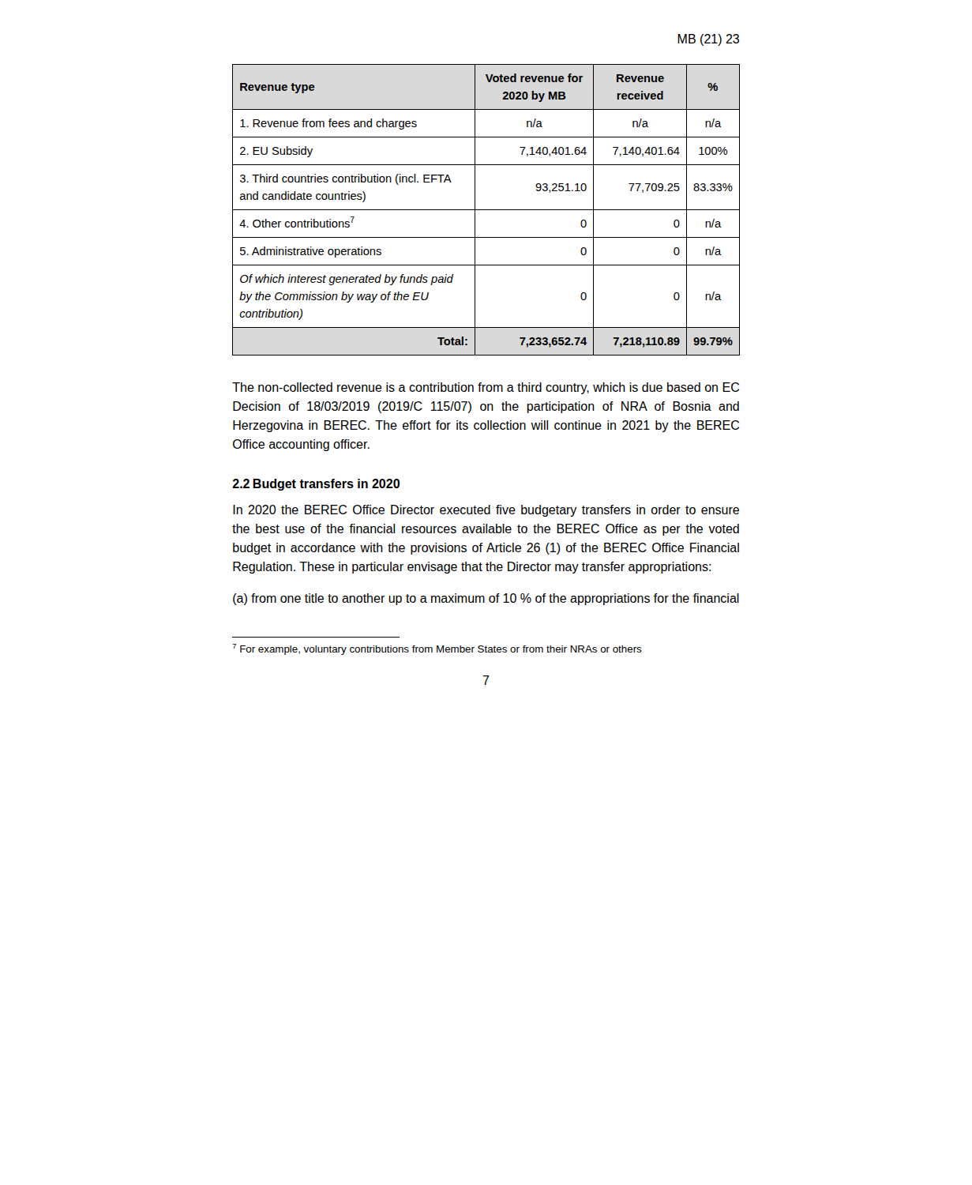MB (21) 23
| Revenue type | Voted revenue for 2020 by MB | Revenue received | % |
| --- | --- | --- | --- |
| 1. Revenue from fees and charges | n/a | n/a | n/a |
| 2. EU Subsidy | 7,140,401.64 | 7,140,401.64 | 100% |
| 3. Third countries contribution (incl. EFTA and candidate countries) | 93,251.10 | 77,709.25 | 83.33% |
| 4. Other contributions 7 | 0 | 0 | n/a |
| 5. Administrative operations | 0 | 0 | n/a |
| Of which interest generated by funds paid by the Commission by way of the EU contribution) | 0 | 0 | n/a |
| Total: | 7,233,652.74 | 7,218,110.89 | 99.79% |
The non-collected revenue is a contribution from a third country, which is due based on EC Decision of 18/03/2019 (2019/C 115/07) on the participation of NRA of Bosnia and Herzegovina in BEREC. The effort for its collection will continue in 2021 by the BEREC Office accounting officer.
2.2 Budget transfers in 2020
In 2020 the BEREC Office Director executed five budgetary transfers in order to ensure the best use of the financial resources available to the BEREC Office as per the voted budget in accordance with the provisions of Article 26 (1) of the BEREC Office Financial Regulation. These in particular envisage that the Director may transfer appropriations:
(a) from one title to another up to a maximum of 10 % of the appropriations for the financial
7 For example, voluntary contributions from Member States or from their NRAs or others
7